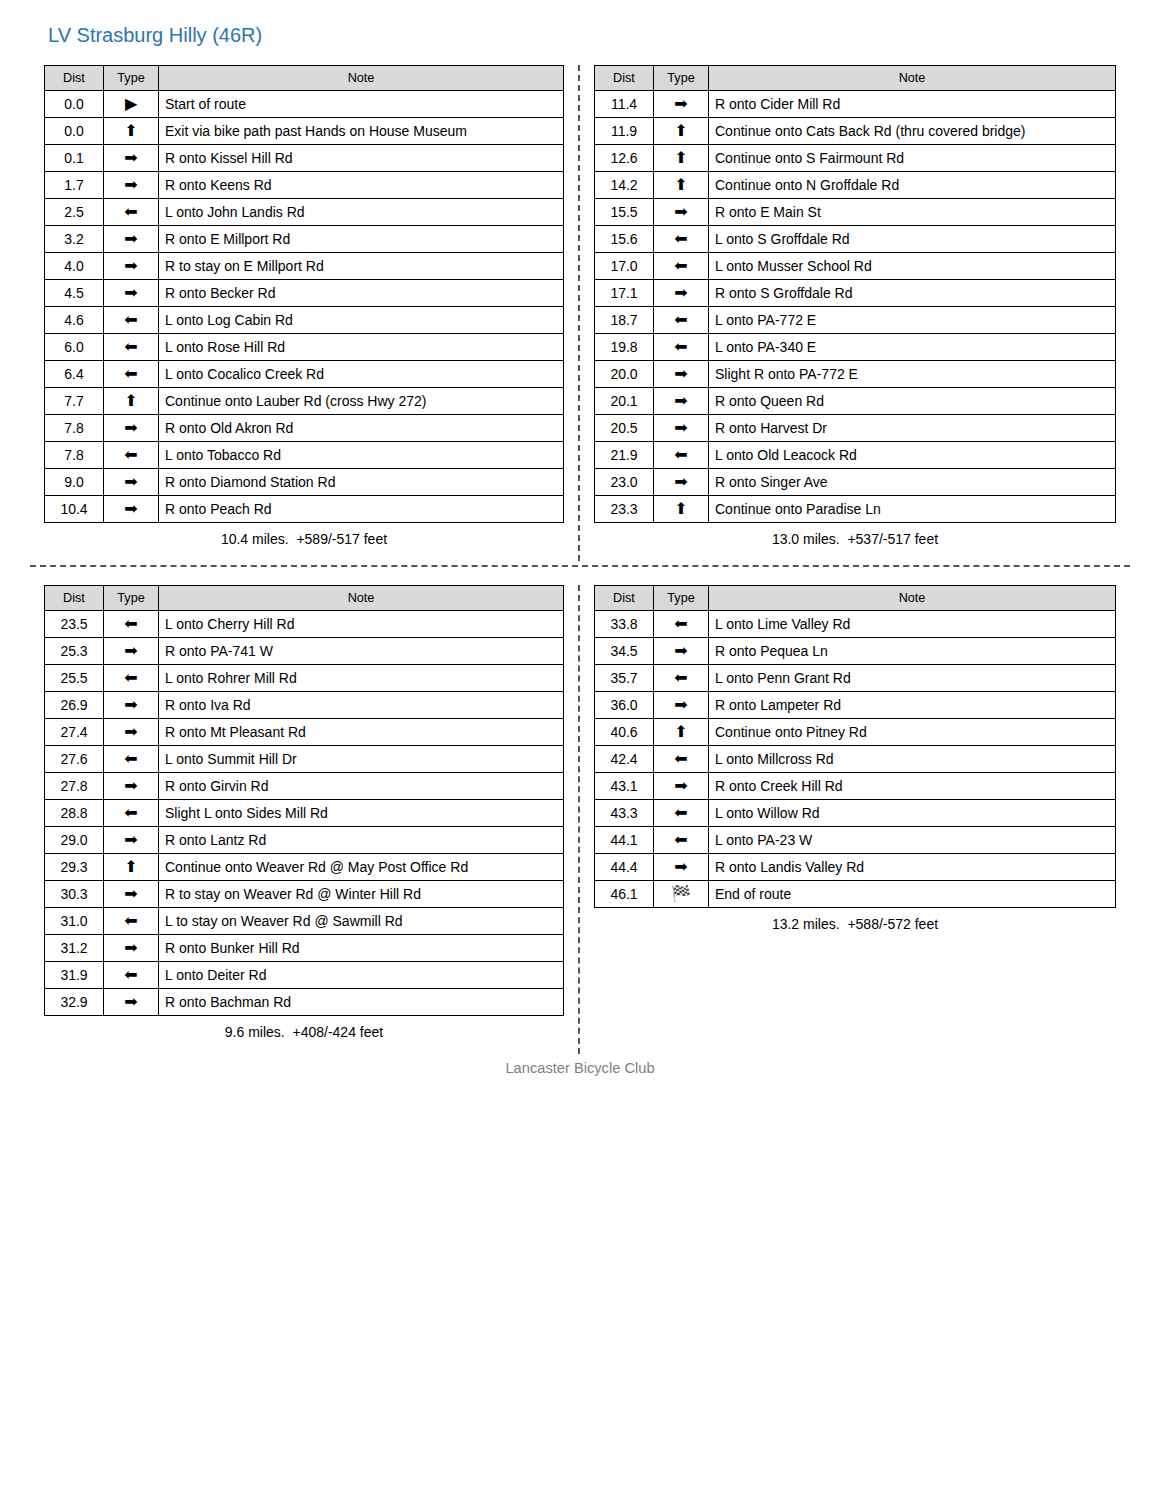LV Strasburg Hilly (46R)
10.4 miles. +589/-517 feet
| Dist | Type | Note |
| --- | --- | --- |
| 0.0 | ▶ | Start of route |
| 0.0 | ⬆ | Exit via bike path past Hands on House Museum |
| 0.1 | ➡ | R onto Kissel Hill Rd |
| 1.7 | ➡ | R onto Keens Rd |
| 2.5 | ⬅ | L onto John Landis Rd |
| 3.2 | ➡ | R onto E Millport Rd |
| 4.0 | ➡ | R to stay on E Millport Rd |
| 4.5 | ➡ | R onto Becker Rd |
| 4.6 | ⬅ | L onto Log Cabin Rd |
| 6.0 | ⬅ | L onto Rose Hill Rd |
| 6.4 | ⬅ | L onto Cocalico Creek Rd |
| 7.7 | ⬆ | Continue onto Lauber Rd (cross Hwy 272) |
| 7.8 | ➡ | R onto Old Akron Rd |
| 7.8 | ⬅ | L onto Tobacco Rd |
| 9.0 | ➡ | R onto Diamond Station Rd |
| 10.4 | ➡ | R onto Peach Rd |
13.0 miles. +537/-517 feet
| Dist | Type | Note |
| --- | --- | --- |
| 11.4 | ➡ | R onto Cider Mill Rd |
| 11.9 | ⬆ | Continue onto Cats Back Rd (thru covered bridge) |
| 12.6 | ⬆ | Continue onto S Fairmount Rd |
| 14.2 | ⬆ | Continue onto N Groffdale Rd |
| 15.5 | ➡ | R onto E Main St |
| 15.6 | ⬅ | L onto S Groffdale Rd |
| 17.0 | ⬅ | L onto Musser School Rd |
| 17.1 | ➡ | R onto S Groffdale Rd |
| 18.7 | ⬅ | L onto PA-772 E |
| 19.8 | ⬅ | L onto PA-340 E |
| 20.0 | ➡ | Slight R onto PA-772 E |
| 20.1 | ➡ | R onto Queen Rd |
| 20.5 | ➡ | R onto Harvest Dr |
| 21.9 | ⬅ | L onto Old Leacock Rd |
| 23.0 | ➡ | R onto Singer Ave |
| 23.3 | ⬆ | Continue onto Paradise Ln |
9.6 miles. +408/-424 feet
| Dist | Type | Note |
| --- | --- | --- |
| 23.5 | ⬅ | L onto Cherry Hill Rd |
| 25.3 | ➡ | R onto PA-741 W |
| 25.5 | ⬅ | L onto Rohrer Mill Rd |
| 26.9 | ➡ | R onto Iva Rd |
| 27.4 | ➡ | R onto Mt Pleasant Rd |
| 27.6 | ⬅ | L onto Summit Hill Dr |
| 27.8 | ➡ | R onto Girvin Rd |
| 28.8 | ⬅ | Slight L onto Sides Mill Rd |
| 29.0 | ➡ | R onto Lantz Rd |
| 29.3 | ⬆ | Continue onto Weaver Rd @ May Post Office Rd |
| 30.3 | ➡ | R to stay on Weaver Rd @ Winter Hill Rd |
| 31.0 | ⬅ | L to stay on Weaver Rd @ Sawmill Rd |
| 31.2 | ➡ | R onto Bunker Hill Rd |
| 31.9 | ⬅ | L onto Deiter Rd |
| 32.9 | ➡ | R onto Bachman Rd |
13.2 miles. +588/-572 feet
| Dist | Type | Note |
| --- | --- | --- |
| 33.8 | ⬅ | L onto Lime Valley Rd |
| 34.5 | ➡ | R onto Pequea Ln |
| 35.7 | ⬅ | L onto Penn Grant Rd |
| 36.0 | ➡ | R onto Lampeter Rd |
| 40.6 | ⬆ | Continue onto Pitney Rd |
| 42.4 | ⬅ | L onto Millcross Rd |
| 43.1 | ➡ | R onto Creek Hill Rd |
| 43.3 | ⬅ | L onto Willow Rd |
| 44.1 | ⬅ | L onto PA-23 W |
| 44.4 | ➡ | R onto Landis Valley Rd |
| 46.1 | 🏁 | End of route |
Lancaster Bicycle Club